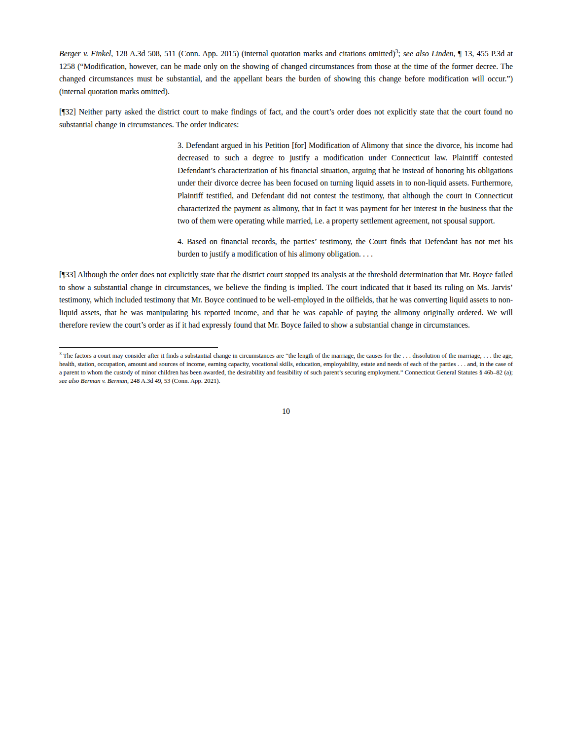Berger v. Finkel, 128 A.3d 508, 511 (Conn. App. 2015) (internal quotation marks and citations omitted)3; see also Linden, ¶ 13, 455 P.3d at 1258 (“Modification, however, can be made only on the showing of changed circumstances from those at the time of the former decree. The changed circumstances must be substantial, and the appellant bears the burden of showing this change before modification will occur.”) (internal quotation marks omitted).
[¶32] Neither party asked the district court to make findings of fact, and the court’s order does not explicitly state that the court found no substantial change in circumstances. The order indicates:
3. Defendant argued in his Petition [for] Modification of Alimony that since the divorce, his income had decreased to such a degree to justify a modification under Connecticut law. Plaintiff contested Defendant’s characterization of his financial situation, arguing that he instead of honoring his obligations under their divorce decree has been focused on turning liquid assets in to non-liquid assets. Furthermore, Plaintiff testified, and Defendant did not contest the testimony, that although the court in Connecticut characterized the payment as alimony, that in fact it was payment for her interest in the business that the two of them were operating while married, i.e. a property settlement agreement, not spousal support.
4. Based on financial records, the parties’ testimony, the Court finds that Defendant has not met his burden to justify a modification of his alimony obligation. . . .
[¶33] Although the order does not explicitly state that the district court stopped its analysis at the threshold determination that Mr. Boyce failed to show a substantial change in circumstances, we believe the finding is implied. The court indicated that it based its ruling on Ms. Jarvis’ testimony, which included testimony that Mr. Boyce continued to be well-employed in the oilfields, that he was converting liquid assets to non-liquid assets, that he was manipulating his reported income, and that he was capable of paying the alimony originally ordered. We will therefore review the court’s order as if it had expressly found that Mr. Boyce failed to show a substantial change in circumstances.
3 The factors a court may consider after it finds a substantial change in circumstances are “the length of the marriage, the causes for the . . . dissolution of the marriage, . . . the age, health, station, occupation, amount and sources of income, earning capacity, vocational skills, education, employability, estate and needs of each of the parties . . . and, in the case of a parent to whom the custody of minor children has been awarded, the desirability and feasibility of such parent’s securing employment.” Connecticut General Statutes § 46b–82 (a); see also Berman v. Berman, 248 A.3d 49, 53 (Conn. App. 2021).
10